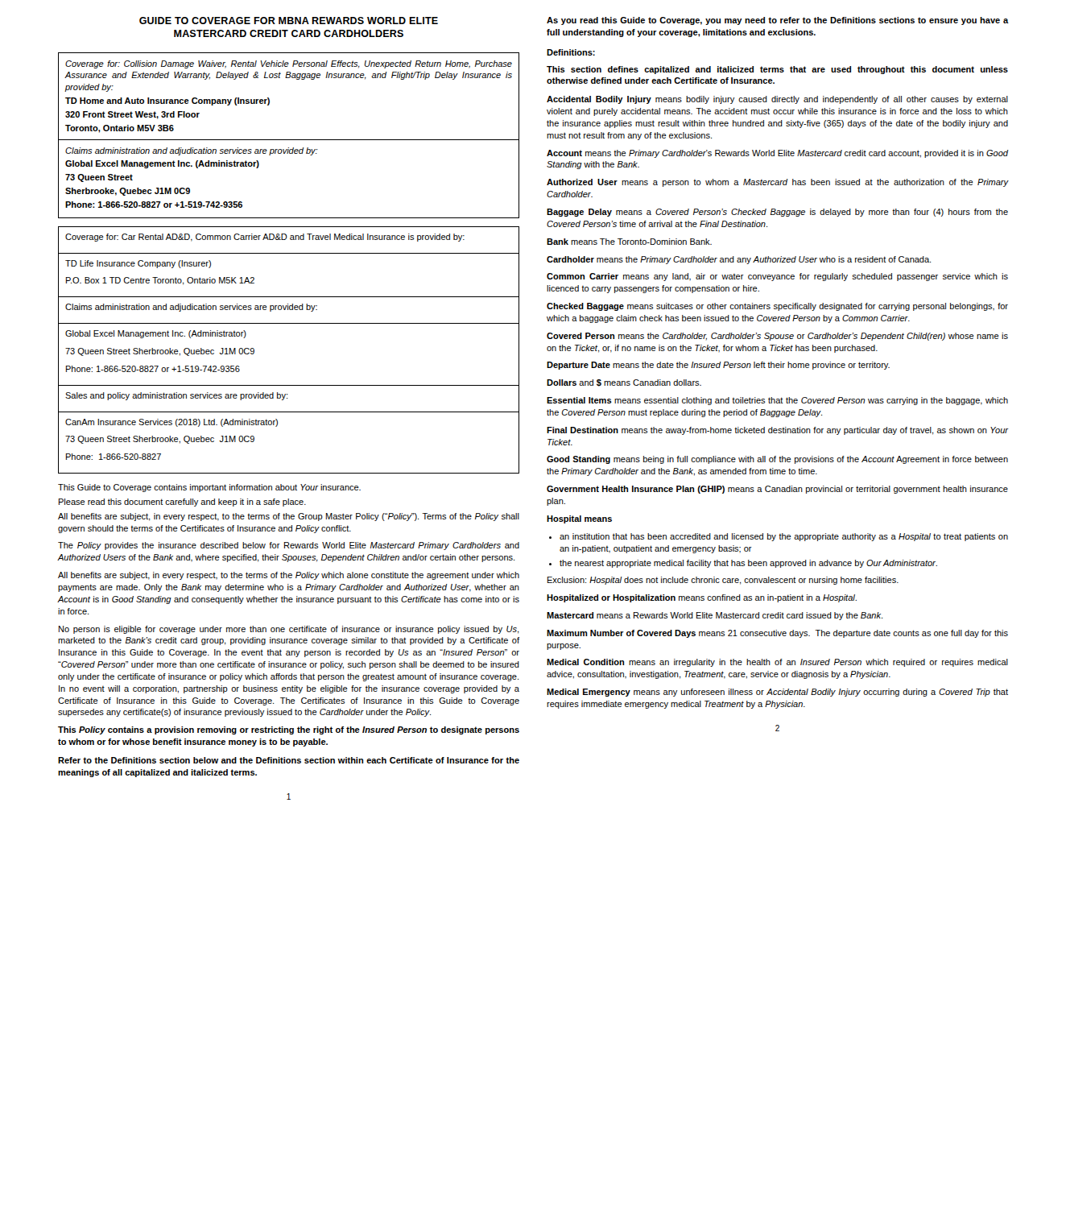Guide to Coverage for MBNA Rewards World Elite
Mastercard Credit Card Cardholders
Coverage for: Collision Damage Waiver, Rental Vehicle Personal Effects, Unexpected Return Home, Purchase Assurance and Extended Warranty, Delayed & Lost Baggage Insurance, and Flight/Trip Delay Insurance is provided by:
TD Home and Auto Insurance Company (Insurer)
320 Front Street West, 3rd Floor
Toronto, Ontario M5V 3B6
Claims administration and adjudication services are provided by:
Global Excel Management Inc. (Administrator)
73 Queen Street
Sherbrooke, Quebec J1M 0C9
Phone: 1-866-520-8827 or +1-519-742-9356
Coverage for: Car Rental AD&D, Common Carrier AD&D and Travel Medical Insurance is provided by:
TD Life Insurance Company (Insurer)
P.O. Box 1 TD Centre Toronto, Ontario M5K 1A2
Claims administration and adjudication services are provided by:
Global Excel Management Inc. (Administrator)
73 Queen Street Sherbrooke, Quebec J1M 0C9
Phone: 1-866-520-8827 or +1-519-742-9356
Sales and policy administration services are provided by:
CanAm Insurance Services (2018) Ltd. (Administrator)
73 Queen Street Sherbrooke, Quebec J1M 0C9
Phone: 1-866-520-8827
This Guide to Coverage contains important information about Your insurance.
Please read this document carefully and keep it in a safe place.
All benefits are subject, in every respect, to the terms of the Group Master Policy (“Policy”). Terms of the Policy shall govern should the terms of the Certificates of Insurance and Policy conflict.
The Policy provides the insurance described below for Rewards World Elite Mastercard Primary Cardholders and Authorized Users of the Bank and, where specified, their Spouses, Dependent Children and/or certain other persons.
All benefits are subject, in every respect, to the terms of the Policy which alone constitute the agreement under which payments are made. Only the Bank may determine who is a Primary Cardholder and Authorized User, whether an Account is in Good Standing and consequently whether the insurance pursuant to this Certificate has come into or is in force.
No person is eligible for coverage under more than one certificate of insurance or insurance policy issued by Us, marketed to the Bank’s credit card group, providing insurance coverage similar to that provided by a Certificate of Insurance in this Guide to Coverage. In the event that any person is recorded by Us as an “Insured Person” or “Covered Person” under more than one certificate of insurance or policy, such person shall be deemed to be insured only under the certificate of insurance or policy which affords that person the greatest amount of insurance coverage. In no event will a corporation, partnership or business entity be eligible for the insurance coverage provided by a Certificate of Insurance in this Guide to Coverage. The Certificates of Insurance in this Guide to Coverage supersedes any certificate(s) of insurance previously issued to the Cardholder under the Policy.
This Policy contains a provision removing or restricting the right of the Insured Person to designate persons to whom or for whose benefit insurance money is to be payable.
Refer to the Definitions section below and the Definitions section within each Certificate of Insurance for the meanings of all capitalized and italicized terms.
1
As you read this Guide to Coverage, you may need to refer to the Definitions sections to ensure you have a full understanding of your coverage, limitations and exclusions.
Definitions:
This section defines capitalized and italicized terms that are used throughout this document unless otherwise defined under each Certificate of Insurance.
Accidental Bodily Injury means bodily injury caused directly and independently of all other causes by external violent and purely accidental means. The accident must occur while this insurance is in force and the loss to which the insurance applies must result within three hundred and sixty-five (365) days of the date of the bodily injury and must not result from any of the exclusions.
Account means the Primary Cardholder’s Rewards World Elite Mastercard credit card account, provided it is in Good Standing with the Bank.
Authorized User means a person to whom a Mastercard has been issued at the authorization of the Primary Cardholder.
Baggage Delay means a Covered Person’s Checked Baggage is delayed by more than four (4) hours from the Covered Person’s time of arrival at the Final Destination.
Bank means The Toronto-Dominion Bank.
Cardholder means the Primary Cardholder and any Authorized User who is a resident of Canada.
Common Carrier means any land, air or water conveyance for regularly scheduled passenger service which is licenced to carry passengers for compensation or hire.
Checked Baggage means suitcases or other containers specifically designated for carrying personal belongings, for which a baggage claim check has been issued to the Covered Person by a Common Carrier.
Covered Person means the Cardholder, Cardholder’s Spouse or Cardholder’s Dependent Child(ren) whose name is on the Ticket, or, if no name is on the Ticket, for whom a Ticket has been purchased.
Departure Date means the date the Insured Person left their home province or territory.
Dollars and $ means Canadian dollars.
Essential Items means essential clothing and toiletries that the Covered Person was carrying in the baggage, which the Covered Person must replace during the period of Baggage Delay.
Final Destination means the away-from-home ticketed destination for any particular day of travel, as shown on Your Ticket.
Good Standing means being in full compliance with all of the provisions of the Account Agreement in force between the Primary Cardholder and the Bank, as amended from time to time.
Government Health Insurance Plan (GHIP) means a Canadian provincial or territorial government health insurance plan.
Hospital means
an institution that has been accredited and licensed by the appropriate authority as a Hospital to treat patients on an in-patient, outpatient and emergency basis; or
the nearest appropriate medical facility that has been approved in advance by Our Administrator.
Exclusion: Hospital does not include chronic care, convalescent or nursing home facilities.
Hospitalized or Hospitalization means confined as an in-patient in a Hospital.
Mastercard means a Rewards World Elite Mastercard credit card issued by the Bank.
Maximum Number of Covered Days means 21 consecutive days. The departure date counts as one full day for this purpose.
Medical Condition means an irregularity in the health of an Insured Person which required or requires medical advice, consultation, investigation, Treatment, care, service or diagnosis by a Physician.
Medical Emergency means any unforeseen illness or Accidental Bodily Injury occurring during a Covered Trip that requires immediate emergency medical Treatment by a Physician.
2